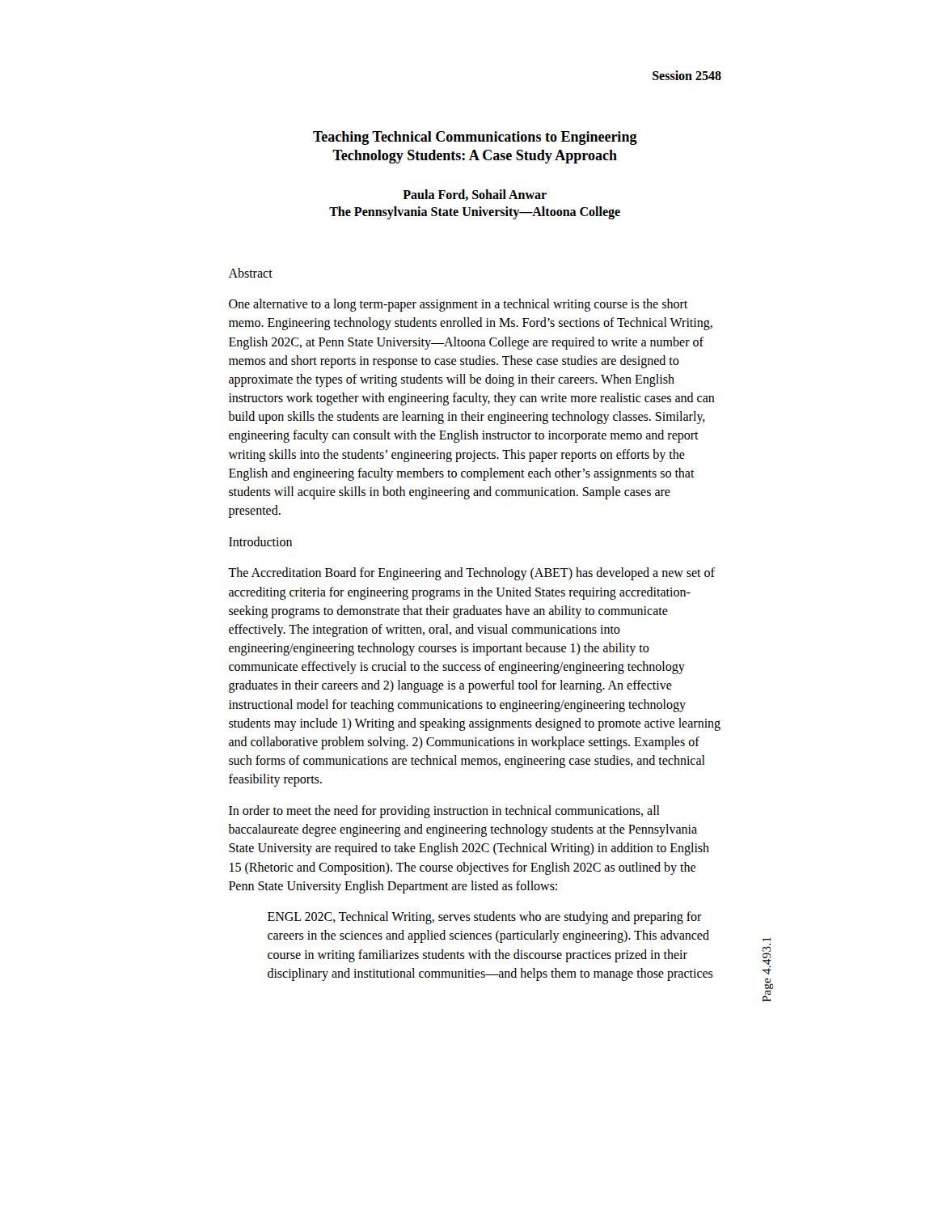Session 2548
Teaching Technical Communications to Engineering
Technology Students: A Case Study Approach
Paula Ford, Sohail Anwar
The Pennsylvania State University—Altoona College
Abstract
One alternative to a long term-paper assignment in a technical writing course is the short memo. Engineering technology students enrolled in Ms. Ford’s sections of Technical Writing, English 202C, at Penn State University—Altoona College are required to write a number of memos and short reports in response to case studies. These case studies are designed to approximate the types of writing students will be doing in their careers. When English instructors work together with engineering faculty, they can write more realistic cases and can build upon skills the students are learning in their engineering technology classes. Similarly, engineering faculty can consult with the English instructor to incorporate memo and report writing skills into the students’ engineering projects. This paper reports on efforts by the English and engineering faculty members to complement each other’s assignments so that students will acquire skills in both engineering and communication. Sample cases are presented.
Introduction
The Accreditation Board for Engineering and Technology (ABET) has developed a new set of accrediting criteria for engineering programs in the United States requiring accreditation-seeking programs to demonstrate that their graduates have an ability to communicate effectively. The integration of written, oral, and visual communications into engineering/engineering technology courses is important because 1) the ability to communicate effectively is crucial to the success of engineering/engineering technology graduates in their careers and 2) language is a powerful tool for learning. An effective instructional model for teaching communications to engineering/engineering technology students may include 1) Writing and speaking assignments designed to promote active learning and collaborative problem solving. 2) Communications in workplace settings. Examples of such forms of communications are technical memos, engineering case studies, and technical feasibility reports.
In order to meet the need for providing instruction in technical communications, all baccalaureate degree engineering and engineering technology students at the Pennsylvania State University are required to take English 202C (Technical Writing) in addition to English 15 (Rhetoric and Composition). The course objectives for English 202C as outlined by the Penn State University English Department are listed as follows:
ENGL 202C, Technical Writing, serves students who are studying and preparing for careers in the sciences and applied sciences (particularly engineering). This advanced course in writing familiarizes students with the discourse practices prized in their disciplinary and institutional communities—and helps them to manage those practices
Page 4.493.1